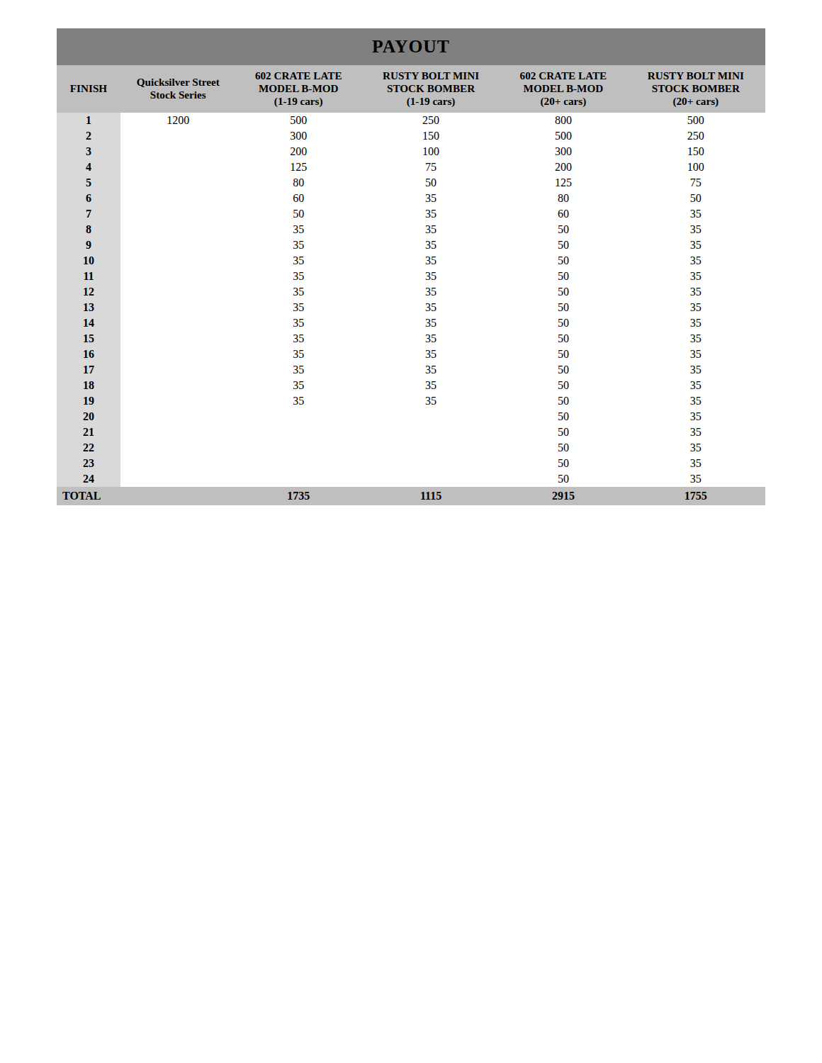PAYOUT
| FINISH | Quicksilver Street Stock Series | 602 CRATE LATE MODEL B-MOD (1-19 cars) | RUSTY BOLT MINI STOCK BOMBER (1-19 cars) | 602 CRATE LATE MODEL B-MOD (20+ cars) | RUSTY BOLT MINI STOCK BOMBER (20+ cars) |
| --- | --- | --- | --- | --- | --- |
| 1 | 1200 | 500 | 250 | 800 | 500 |
| 2 | | 300 | 150 | 500 | 250 |
| 3 | | 200 | 100 | 300 | 150 |
| 4 | | 125 | 75 | 200 | 100 |
| 5 | | 80 | 50 | 125 | 75 |
| 6 | | 60 | 35 | 80 | 50 |
| 7 | | 50 | 35 | 60 | 35 |
| 8 | | 35 | 35 | 50 | 35 |
| 9 | | 35 | 35 | 50 | 35 |
| 10 | | 35 | 35 | 50 | 35 |
| 11 | | 35 | 35 | 50 | 35 |
| 12 | | 35 | 35 | 50 | 35 |
| 13 | | 35 | 35 | 50 | 35 |
| 14 | | 35 | 35 | 50 | 35 |
| 15 | | 35 | 35 | 50 | 35 |
| 16 | | 35 | 35 | 50 | 35 |
| 17 | | 35 | 35 | 50 | 35 |
| 18 | | 35 | 35 | 50 | 35 |
| 19 | | 35 | 35 | 50 | 35 |
| 20 | | | | 50 | 35 |
| 21 | | | | 50 | 35 |
| 22 | | | | 50 | 35 |
| 23 | | | | 50 | 35 |
| 24 | | | | 50 | 35 |
| TOTAL | | 1735 | 1115 | 2915 | 1755 |